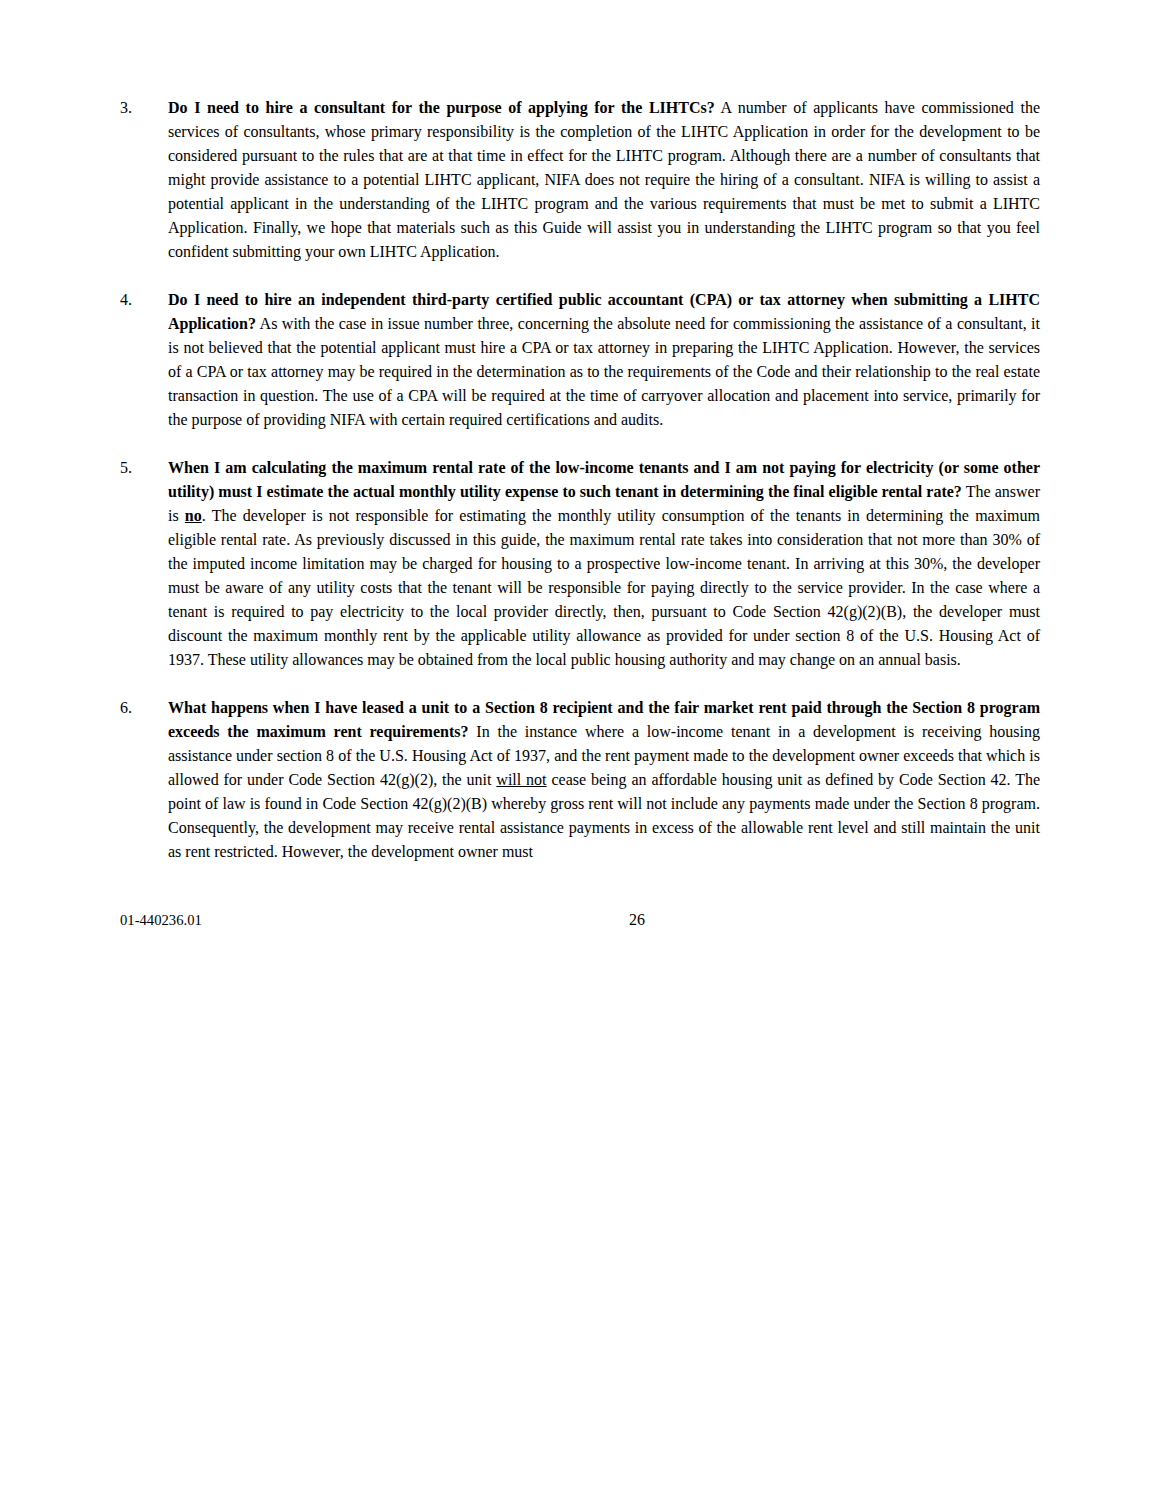3.
Do I need to hire a consultant for the purpose of applying for the LIHTCs? A number of applicants have commissioned the services of consultants, whose primary responsibility is the completion of the LIHTC Application in order for the development to be considered pursuant to the rules that are at that time in effect for the LIHTC program. Although there are a number of consultants that might provide assistance to a potential LIHTC applicant, NIFA does not require the hiring of a consultant. NIFA is willing to assist a potential applicant in the understanding of the LIHTC program and the various requirements that must be met to submit a LIHTC Application. Finally, we hope that materials such as this Guide will assist you in understanding the LIHTC program so that you feel confident submitting your own LIHTC Application.
4.
Do I need to hire an independent third-party certified public accountant (CPA) or tax attorney when submitting a LIHTC Application? As with the case in issue number three, concerning the absolute need for commissioning the assistance of a consultant, it is not believed that the potential applicant must hire a CPA or tax attorney in preparing the LIHTC Application. However, the services of a CPA or tax attorney may be required in the determination as to the requirements of the Code and their relationship to the real estate transaction in question. The use of a CPA will be required at the time of carryover allocation and placement into service, primarily for the purpose of providing NIFA with certain required certifications and audits.
5.
When I am calculating the maximum rental rate of the low-income tenants and I am not paying for electricity (or some other utility) must I estimate the actual monthly utility expense to such tenant in determining the final eligible rental rate? The answer is no. The developer is not responsible for estimating the monthly utility consumption of the tenants in determining the maximum eligible rental rate. As previously discussed in this guide, the maximum rental rate takes into consideration that not more than 30% of the imputed income limitation may be charged for housing to a prospective low-income tenant. In arriving at this 30%, the developer must be aware of any utility costs that the tenant will be responsible for paying directly to the service provider. In the case where a tenant is required to pay electricity to the local provider directly, then, pursuant to Code Section 42(g)(2)(B), the developer must discount the maximum monthly rent by the applicable utility allowance as provided for under section 8 of the U.S. Housing Act of 1937. These utility allowances may be obtained from the local public housing authority and may change on an annual basis.
6.
What happens when I have leased a unit to a Section 8 recipient and the fair market rent paid through the Section 8 program exceeds the maximum rent requirements? In the instance where a low-income tenant in a development is receiving housing assistance under section 8 of the U.S. Housing Act of 1937, and the rent payment made to the development owner exceeds that which is allowed for under Code Section 42(g)(2), the unit will not cease being an affordable housing unit as defined by Code Section 42. The point of law is found in Code Section 42(g)(2)(B) whereby gross rent will not include any payments made under the Section 8 program. Consequently, the development may receive rental assistance payments in excess of the allowable rent level and still maintain the unit as rent restricted. However, the development owner must
01-440236.01 26